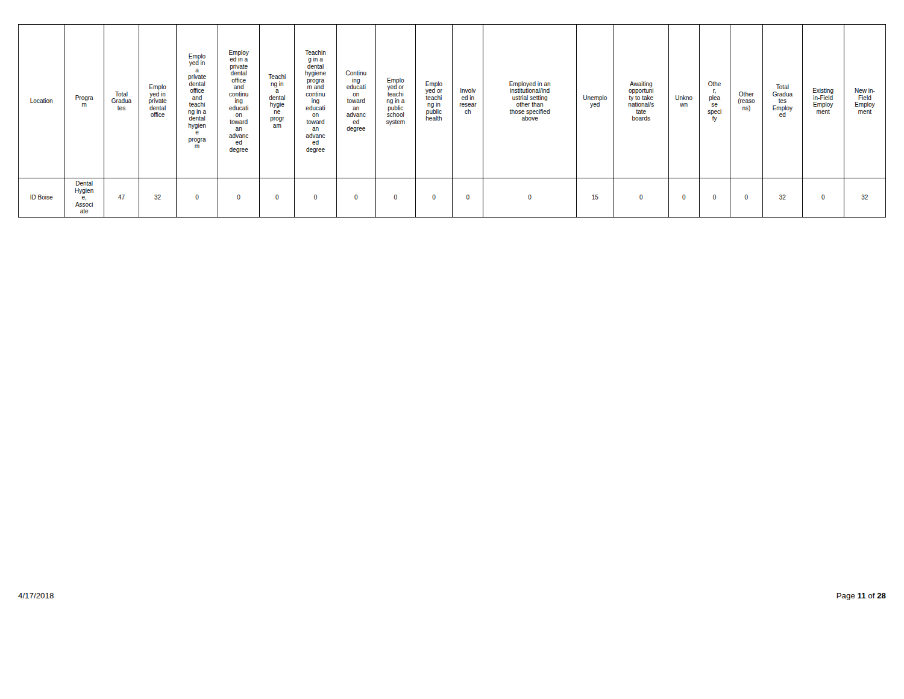| Location | Progra m | Total Gradua tes | Emplo yed in private dental office | Emplo yed in a private dental office and teachi ng in a dental hygien e progra m | Employ ed in a private dental office and continu ing educati on toward an advanc ed degree | Teachi ng in a dental hygie ne progr am | Teachin g in a dental hygiene progra m and continu ing educati on toward an advanc ed degree | Continu ing educati on toward an advanc ed degree | Emplo yed or teachi ng in a public school system | Emplo yed or teachi ng in public health | Involv ed in resear ch | Employed in an institutional/ind ustrial setting other than those specified above | Unemplo yed | Awaiting opportuni ty to take national/s tate boards | Unkno wn | Othe r, plea se speci fy | Other (reaso ns) | Total Gradua tes Employ ed | Existing in-Field Employ ment | New in- Field Employ ment |
| --- | --- | --- | --- | --- | --- | --- | --- | --- | --- | --- | --- | --- | --- | --- | --- | --- | --- | --- | --- | --- |
| ID Boise | Dental Hygien e, Associ ate | 47 | 32 | 0 | 0 | 0 | 0 | 0 | 0 | 0 | 0 | 0 | 15 | 0 | 0 | 0 | 0 | 32 | 0 | 32 |
4/17/2018
Page 11 of 28